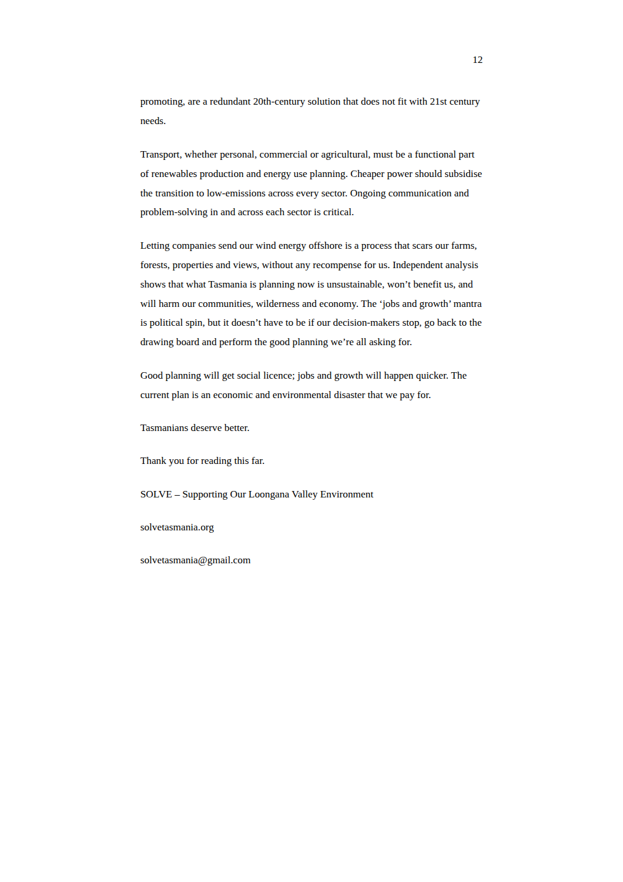12
promoting, are a redundant 20th-century solution that does not fit with 21st century needs.
Transport, whether personal, commercial or agricultural, must be a functional part of renewables production and energy use planning. Cheaper power should subsidise the transition to low-emissions across every sector. Ongoing communication and problem-solving in and across each sector is critical.
Letting companies send our wind energy offshore is a process that scars our farms, forests, properties and views, without any recompense for us. Independent analysis shows that what Tasmania is planning now is unsustainable, won’t benefit us, and will harm our communities, wilderness and economy. The ‘jobs and growth’ mantra is political spin, but it doesn’t have to be if our decision-makers stop, go back to the drawing board and perform the good planning we’re all asking for.
Good planning will get social licence; jobs and growth will happen quicker. The current plan is an economic and environmental disaster that we pay for.
Tasmanians deserve better.
Thank you for reading this far.
SOLVE – Supporting Our Loongana Valley Environment
solvetasmania.org
solvetasmania@gmail.com